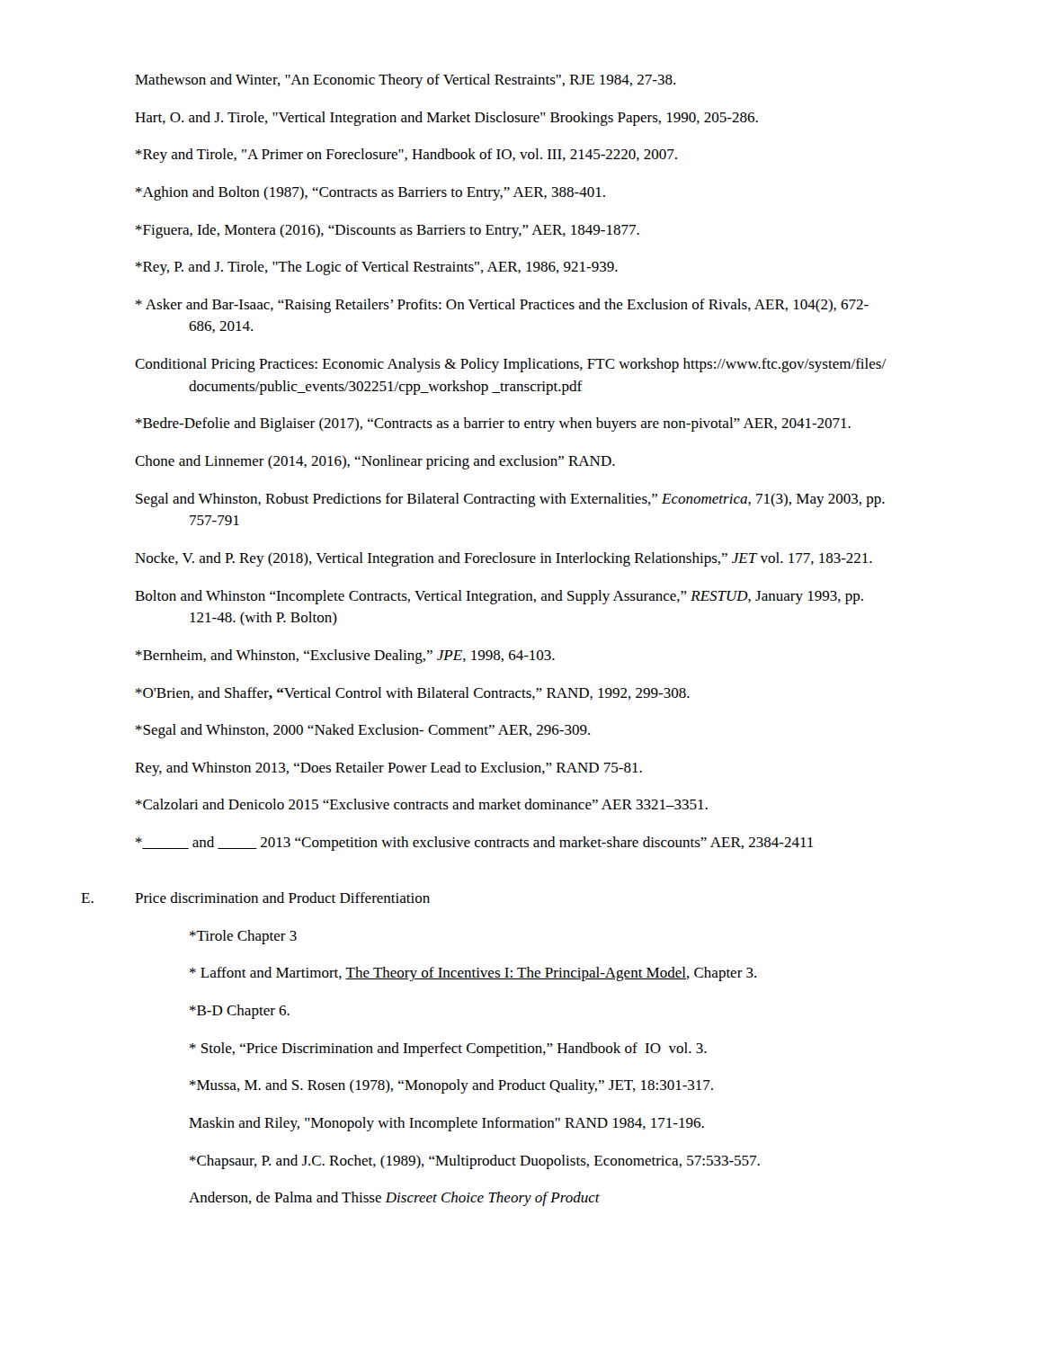Mathewson and Winter, "An Economic Theory of Vertical Restraints", RJE 1984, 27-38.
Hart, O. and J. Tirole, "Vertical Integration and Market Disclosure" Brookings Papers, 1990, 205-286.
*Rey and Tirole, "A Primer on Foreclosure", Handbook of IO, vol. III, 2145-2220, 2007.
*Aghion and Bolton (1987), “Contracts as Barriers to Entry,” AER, 388-401.
*Figuera, Ide, Montera (2016), “Discounts as Barriers to Entry,” AER, 1849-1877.
*Rey, P. and J. Tirole, "The Logic of Vertical Restraints", AER, 1986, 921-939.
* Asker and Bar-Isaac, “Raising Retailers’ Profits: On Vertical Practices and the Exclusion of Rivals, AER, 104(2), 672-686, 2014.
Conditional Pricing Practices: Economic Analysis & Policy Implications, FTC workshop https://www.ftc.gov/system/files/documents/public_events/302251/cpp_workshop _transcript.pdf
*Bedre-Defolie and Biglaiser (2017), “Contracts as a barrier to entry when buyers are non-pivotal” AER, 2041-2071.
Chone and Linnemer (2014, 2016), “Nonlinear pricing and exclusion” RAND.
Segal and Whinston, Robust Predictions for Bilateral Contracting with Externalities,” Econometrica, 71(3), May 2003, pp. 757-791
Nocke, V. and P. Rey (2018), Vertical Integration and Foreclosure in Interlocking Relationships,” JET vol. 177, 183-221.
Bolton and Whinston “Incomplete Contracts, Vertical Integration, and Supply Assurance,” RESTUD, January 1993, pp. 121-48. (with P. Bolton)
*Bernheim, and Whinston, “Exclusive Dealing,” JPE, 1998, 64-103.
*O'Brien, and Shaffer, “Vertical Control with Bilateral Contracts,” RAND, 1992, 299-308.
*Segal and Whinston, 2000 “Naked Exclusion- Comment” AER, 296-309.
Rey, and Whinston 2013, “Does Retailer Power Lead to Exclusion,” RAND 75-81.
*Calzolari and Denicolo 2015 “Exclusive contracts and market dominance” AER 3321–3351.
*______ and _____ 2013 “Competition with exclusive contracts and market-share discounts” AER, 2384-2411
E.
Price discrimination and Product Differentiation
*Tirole Chapter 3
* Laffont and Martimort, The Theory of Incentives I: The Principal-Agent Model, Chapter 3.
*B-D Chapter 6.
* Stole, “Price Discrimination and Imperfect Competition,” Handbook of IO vol. 3.
*Mussa, M. and S. Rosen (1978), “Monopoly and Product Quality,” JET, 18:301-317.
Maskin and Riley, "Monopoly with Incomplete Information" RAND 1984, 171-196.
*Chapsaur, P. and J.C. Rochet, (1989), “Multiproduct Duopolists, Econometrica, 57:533-557.
Anderson, de Palma and Thisse Discreet Choice Theory of Product